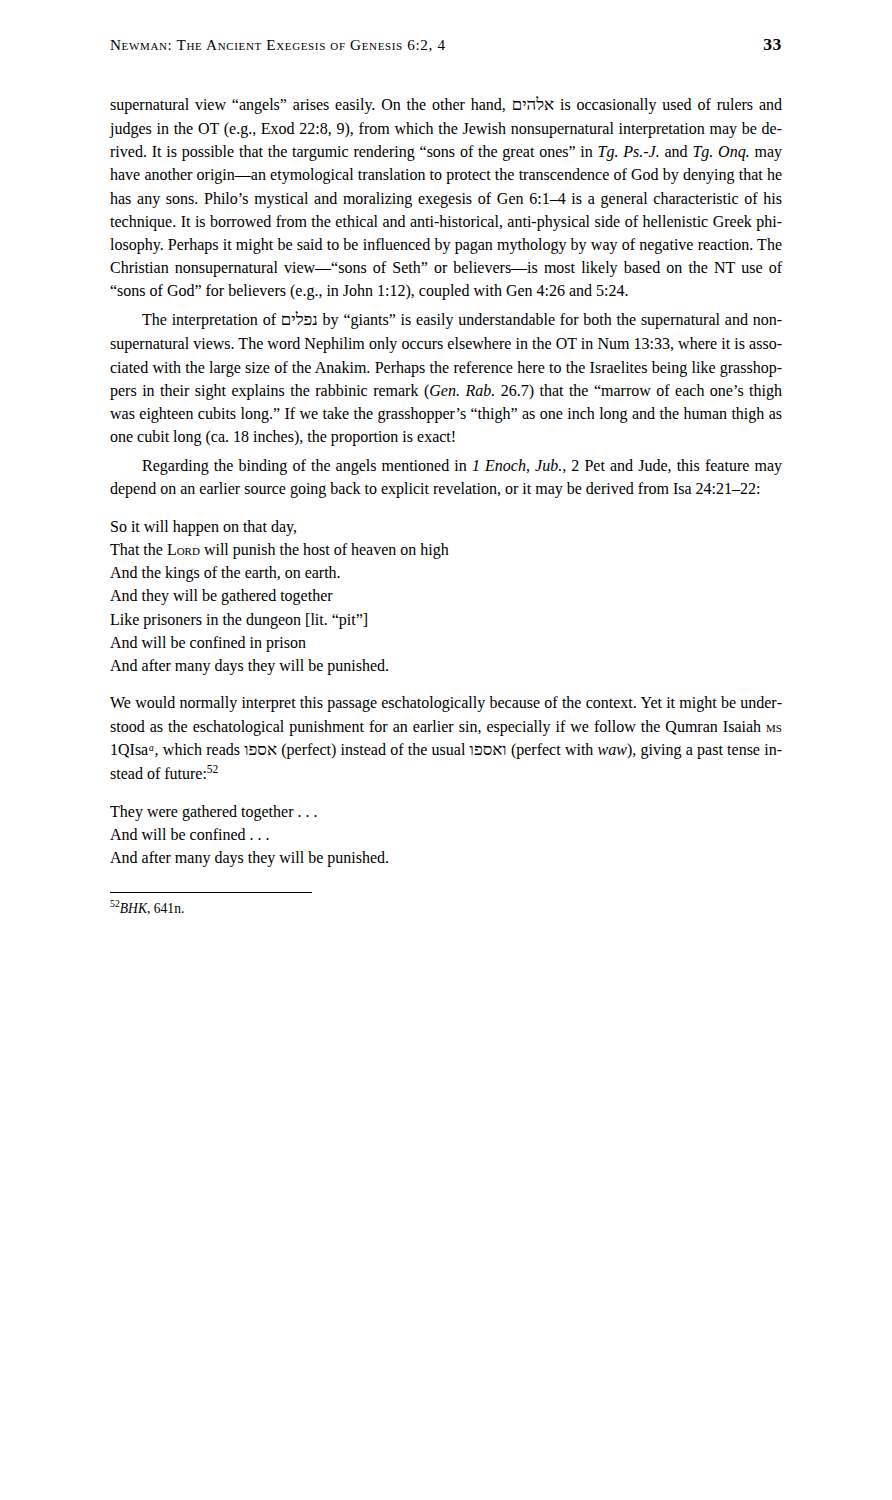Newman: The Ancient Exegesis of Genesis 6:2, 4 33
supernatural view “angels” arises easily. On the other hand, אלהים is occasionally used of rulers and judges in the OT (e.g., Exod 22:8, 9), from which the Jewish nonsupernatural interpretation may be derived. It is possible that the targumic rendering “sons of the great ones” in Tg. Ps.-J. and Tg. Onq. may have another origin—an etymological translation to protect the transcendence of God by denying that he has any sons. Philo’s mystical and moralizing exegesis of Gen 6:1–4 is a general characteristic of his technique. It is borrowed from the ethical and anti-historical, anti-physical side of hellenistic Greek philosophy. Perhaps it might be said to be influenced by pagan mythology by way of negative reaction. The Christian nonsupernatural view—“sons of Seth” or believers—is most likely based on the NT use of “sons of God” for believers (e.g., in John 1:12), coupled with Gen 4:26 and 5:24.
The interpretation of נפלים by “giants” is easily understandable for both the supernatural and nonsupernatural views. The word Nephilim only occurs elsewhere in the OT in Num 13:33, where it is associated with the large size of the Anakim. Perhaps the reference here to the Israelites being like grasshoppers in their sight explains the rabbinic remark (Gen. Rab. 26.7) that the “marrow of each one’s thigh was eighteen cubits long.” If we take the grasshopper’s “thigh” as one inch long and the human thigh as one cubit long (ca. 18 inches), the proportion is exact!
Regarding the binding of the angels mentioned in 1 Enoch, Jub., 2 Pet and Jude, this feature may depend on an earlier source going back to explicit revelation, or it may be derived from Isa 24:21–22:
So it will happen on that day,
That the Lord will punish the host of heaven on high
And the kings of the earth, on earth.
And they will be gathered together
Like prisoners in the dungeon [lit. “pit”]
And will be confined in prison
And after many days they will be punished.
We would normally interpret this passage eschatologically because of the context. Yet it might be understood as the eschatological punishment for an earlier sin, especially if we follow the Qumran Isaiah ms 1QIsaᵃ, which reads אספו (perfect) instead of the usual ואספו (perfect with waw), giving a past tense instead of future:52
They were gathered together . . .
And will be confined . . .
And after many days they will be punished.
52BHK, 641n.